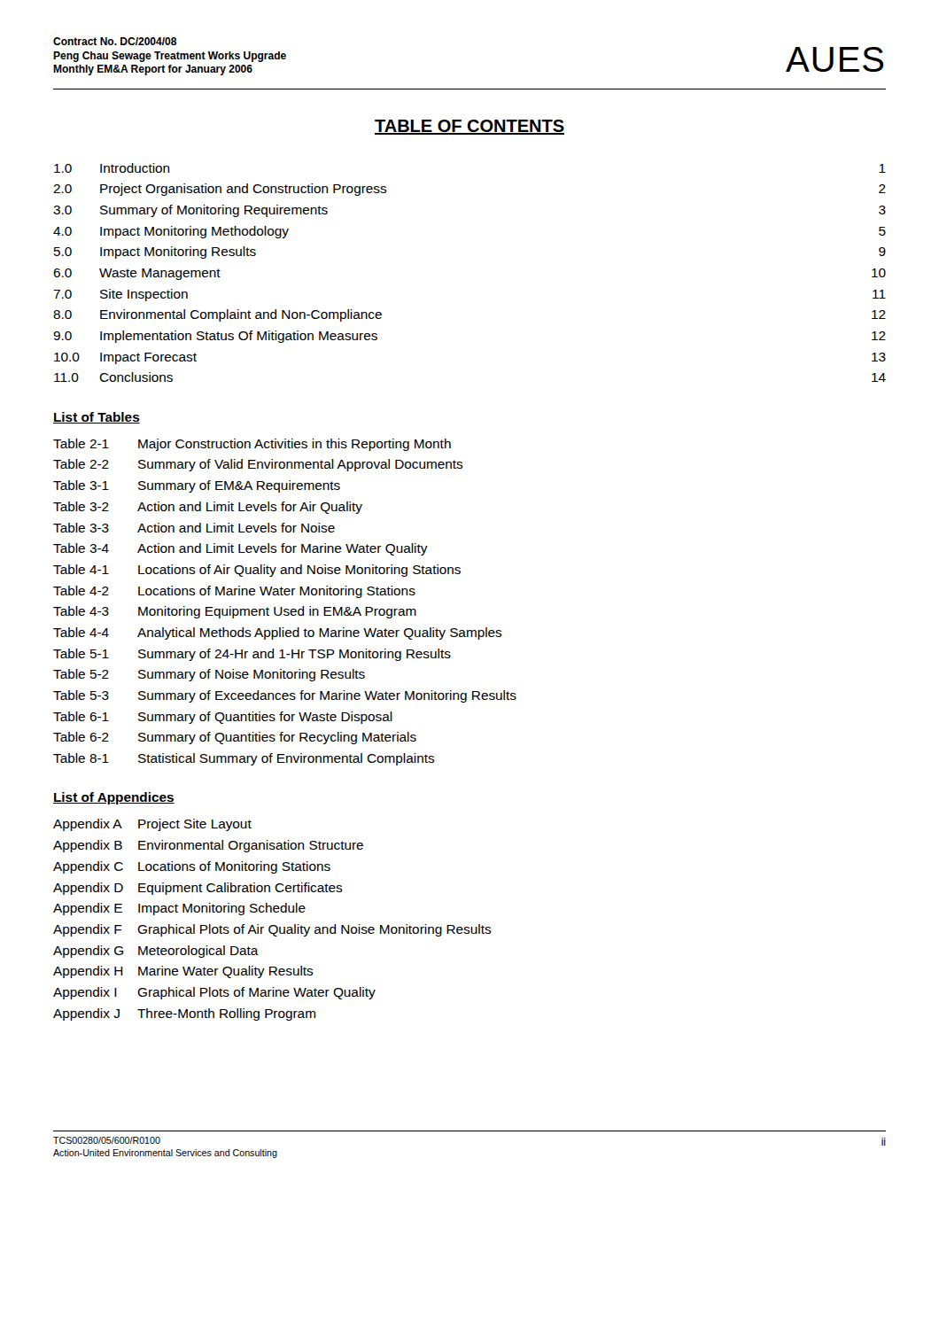Contract No. DC/2004/08
Peng Chau Sewage Treatment Works Upgrade
Monthly EM&A Report for January 2006
AUES
TABLE OF CONTENTS
| 1.0 | Introduction | 1 |
| 2.0 | Project Organisation and Construction Progress | 2 |
| 3.0 | Summary of Monitoring Requirements | 3 |
| 4.0 | Impact Monitoring Methodology | 5 |
| 5.0 | Impact Monitoring Results | 9 |
| 6.0 | Waste Management | 10 |
| 7.0 | Site Inspection | 11 |
| 8.0 | Environmental Complaint and Non-Compliance | 12 |
| 9.0 | Implementation Status Of Mitigation Measures | 12 |
| 10.0 | Impact Forecast | 13 |
| 11.0 | Conclusions | 14 |
List of Tables
| Table 2-1 | Major Construction Activities in this Reporting Month |
| Table 2-2 | Summary of Valid Environmental Approval Documents |
| Table 3-1 | Summary of EM&A Requirements |
| Table 3-2 | Action and Limit Levels for Air Quality |
| Table 3-3 | Action and Limit Levels for Noise |
| Table 3-4 | Action and Limit Levels for Marine Water Quality |
| Table 4-1 | Locations of Air Quality and Noise Monitoring Stations |
| Table 4-2 | Locations of Marine Water Monitoring Stations |
| Table 4-3 | Monitoring Equipment Used in EM&A Program |
| Table 4-4 | Analytical Methods Applied to Marine Water Quality Samples |
| Table 5-1 | Summary of 24-Hr and 1-Hr TSP Monitoring Results |
| Table 5-2 | Summary of Noise Monitoring Results |
| Table 5-3 | Summary of Exceedances for Marine Water Monitoring Results |
| Table 6-1 | Summary of Quantities for Waste Disposal |
| Table 6-2 | Summary of Quantities for Recycling Materials |
| Table 8-1 | Statistical Summary of Environmental Complaints |
List of Appendices
| Appendix A | Project Site Layout |
| Appendix B | Environmental Organisation Structure |
| Appendix C | Locations of Monitoring Stations |
| Appendix D | Equipment Calibration Certificates |
| Appendix E | Impact Monitoring Schedule |
| Appendix F | Graphical Plots of Air Quality and Noise Monitoring Results |
| Appendix G | Meteorological Data |
| Appendix H | Marine Water Quality Results |
| Appendix I | Graphical Plots of Marine Water Quality |
| Appendix J | Three-Month Rolling Program |
TCS00280/05/600/R0100
Action-United Environmental Services and Consulting
ii